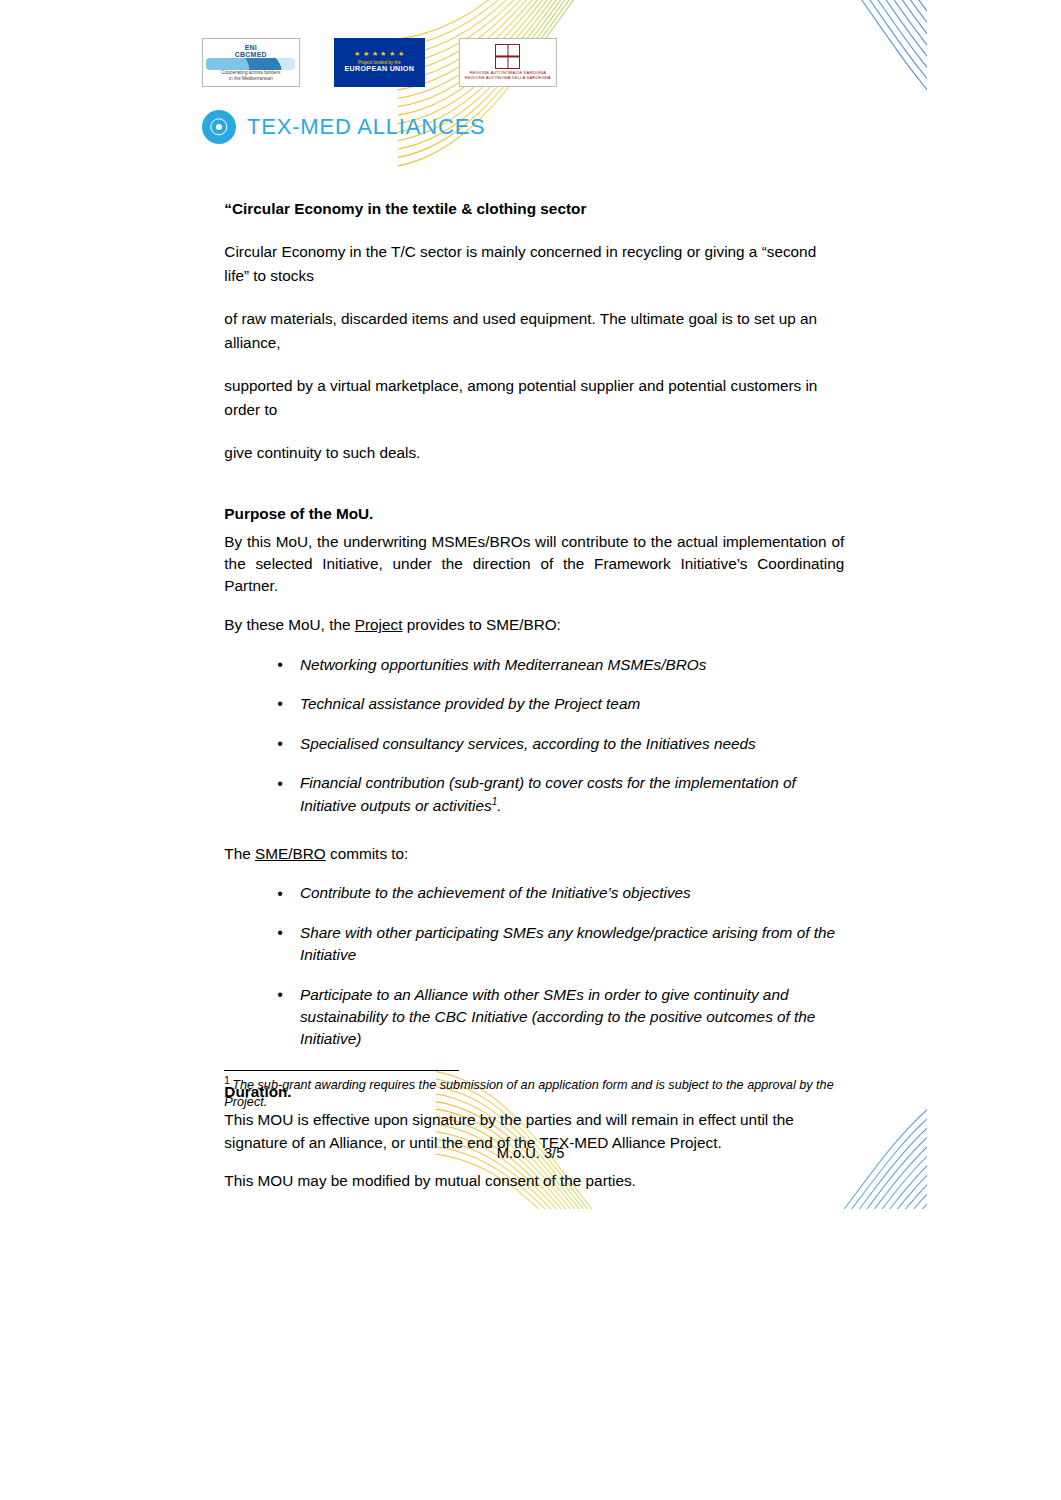ENI
CBCMED
Cooperating across borders
in the Mediterranean
★ ★ ★ ★ ★ ★
Project funded by the
EUROPEAN UNION
REGIONE AUTÒNOMA DE SARDIGNA
REGIONE AUTONOMA DELLA SARDEGNA
TEX-MED ALLIANCES
“Circular Economy in the textile & clothing sector
Circular Economy in the T/C sector is mainly concerned in recycling or giving a “second life” to stocks
of raw materials, discarded items and used equipment. The ultimate goal is to set up an alliance,
supported by a virtual marketplace, among potential supplier and potential customers in order to
give continuity to such deals.
Purpose of the MoU.
By this MoU, the underwriting MSMEs/BROs will contribute to the actual implementation of the selected Initiative, under the direction of the Framework Initiative’s Coordinating Partner.
By these MoU, the Project provides to SME/BRO:
Networking opportunities with Mediterranean MSMEs/BROs
Technical assistance provided by the Project team
Specialised consultancy services, according to the Initiatives needs
Financial contribution (sub-grant) to cover costs for the implementation of Initiative outputs or activities1.
The SME/BRO commits to:
Contribute to the achievement of the Initiative’s objectives
Share with other participating SMEs any knowledge/practice arising from of the Initiative
Participate to an Alliance with other SMEs in order to give continuity and sustainability to the CBC Initiative (according to the positive outcomes of the Initiative)
Duration.
This MOU is effective upon signature by the parties and will remain in effect until the signature of an Alliance, or until the end of the TEX-MED Alliance Project.
This MOU may be modified by mutual consent of the parties.
1 The sub-grant awarding requires the submission of an application form and is subject to the approval by the Project.
M.o.U. 3/5